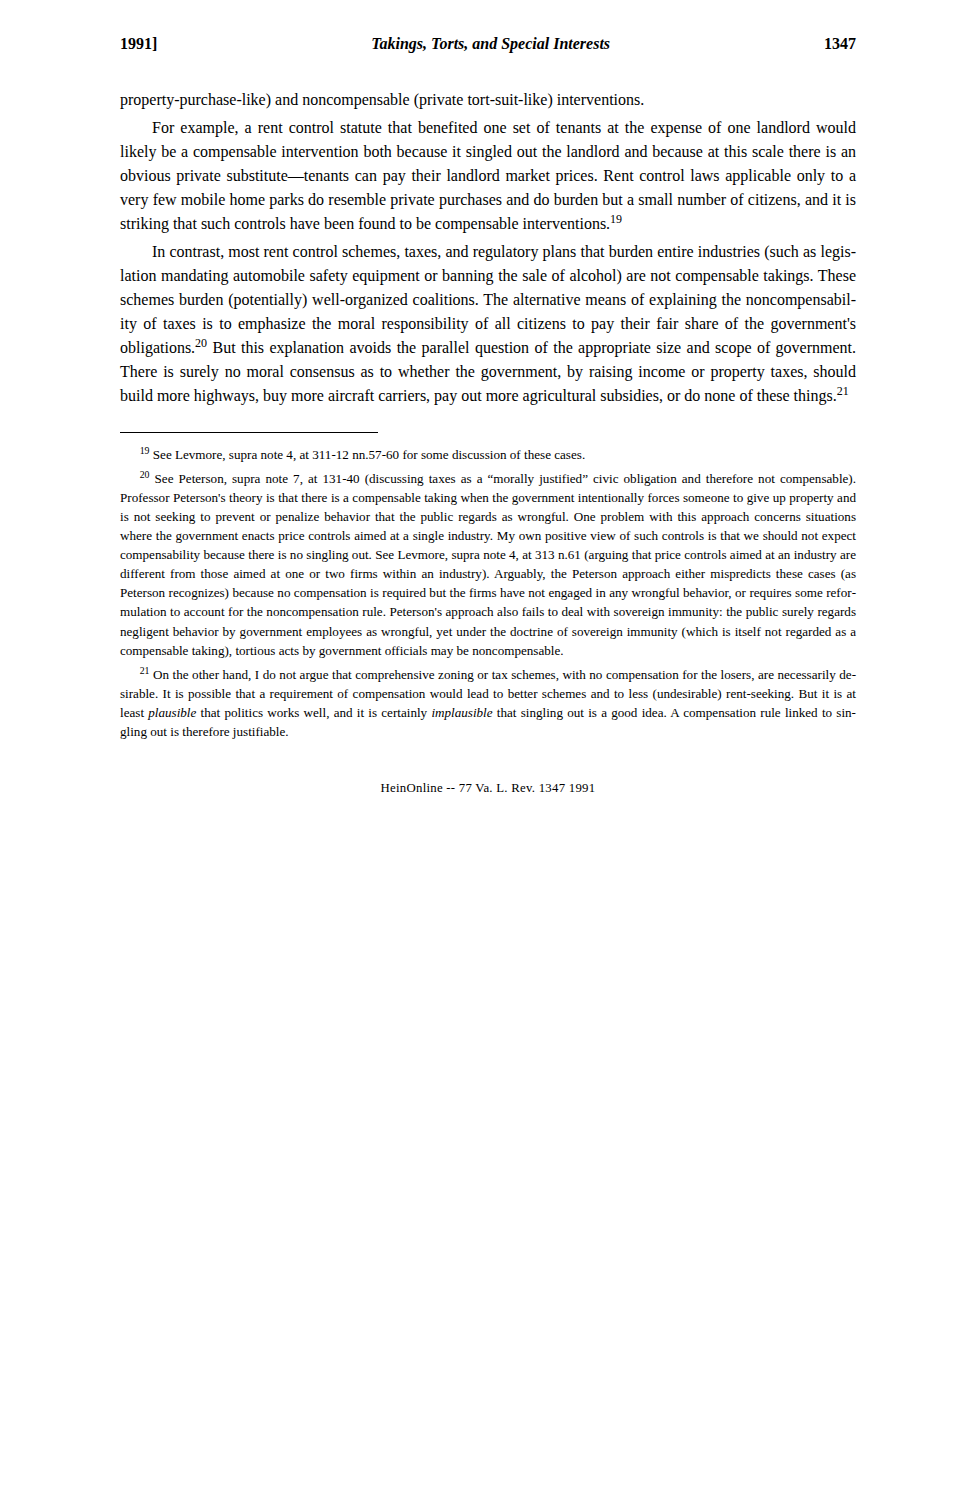1991] Takings, Torts, and Special Interests 1347
property-purchase-like) and noncompensable (private tort-suit-like) interventions.
For example, a rent control statute that benefited one set of tenants at the expense of one landlord would likely be a compensable intervention both because it singled out the landlord and because at this scale there is an obvious private substitute—tenants can pay their landlord market prices. Rent control laws applicable only to a very few mobile home parks do resemble private purchases and do burden but a small number of citizens, and it is striking that such controls have been found to be compensable interventions.19
In contrast, most rent control schemes, taxes, and regulatory plans that burden entire industries (such as legislation mandating automobile safety equipment or banning the sale of alcohol) are not compensable takings. These schemes burden (potentially) well-organized coalitions. The alternative means of explaining the noncompensability of taxes is to emphasize the moral responsibility of all citizens to pay their fair share of the government's obligations.20 But this explanation avoids the parallel question of the appropriate size and scope of government. There is surely no moral consensus as to whether the government, by raising income or property taxes, should build more highways, buy more aircraft carriers, pay out more agricultural subsidies, or do none of these things.21
19 See Levmore, supra note 4, at 311-12 nn.57-60 for some discussion of these cases.
20 See Peterson, supra note 7, at 131-40 (discussing taxes as a “morally justified” civic obligation and therefore not compensable). Professor Peterson's theory is that there is a compensable taking when the government intentionally forces someone to give up property and is not seeking to prevent or penalize behavior that the public regards as wrongful. One problem with this approach concerns situations where the government enacts price controls aimed at a single industry. My own positive view of such controls is that we should not expect compensability because there is no singling out. See Levmore, supra note 4, at 313 n.61 (arguing that price controls aimed at an industry are different from those aimed at one or two firms within an industry). Arguably, the Peterson approach either mispredicts these cases (as Peterson recognizes) because no compensation is required but the firms have not engaged in any wrongful behavior, or requires some reformulation to account for the noncompensation rule. Peterson's approach also fails to deal with sovereign immunity: the public surely regards negligent behavior by government employees as wrongful, yet under the doctrine of sovereign immunity (which is itself not regarded as a compensable taking), tortious acts by government officials may be noncompensable.
21 On the other hand, I do not argue that comprehensive zoning or tax schemes, with no compensation for the losers, are necessarily desirable. It is possible that a requirement of compensation would lead to better schemes and to less (undesirable) rent-seeking. But it is at least plausible that politics works well, and it is certainly implausible that singling out is a good idea. A compensation rule linked to singling out is therefore justifiable.
HeinOnline -- 77 Va. L. Rev. 1347 1991